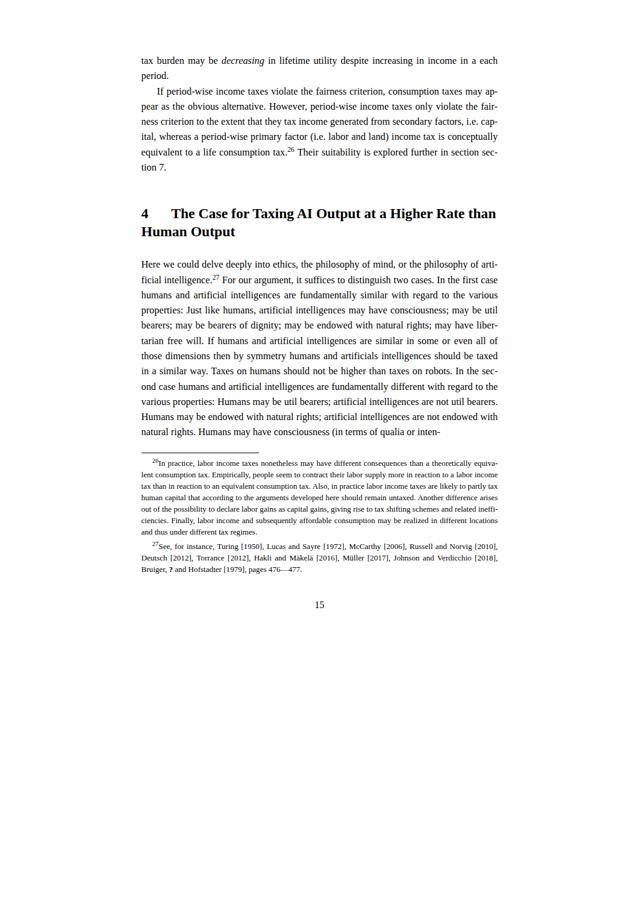tax burden may be decreasing in lifetime utility despite increasing in income in a each period.
If period-wise income taxes violate the fairness criterion, consumption taxes may appear as the obvious alternative. However, period-wise income taxes only violate the fairness criterion to the extent that they tax income generated from secondary factors, i.e. capital, whereas a period-wise primary factor (i.e. labor and land) income tax is conceptually equivalent to a life consumption tax.26 Their suitability is explored further in section section 7.
4 The Case for Taxing AI Output at a Higher Rate than Human Output
Here we could delve deeply into ethics, the philosophy of mind, or the philosophy of artificial intelligence.27 For our argument, it suffices to distinguish two cases. In the first case humans and artificial intelligences are fundamentally similar with regard to the various properties: Just like humans, artificial intelligences may have consciousness; may be util bearers; may be bearers of dignity; may be endowed with natural rights; may have libertarian free will. If humans and artificial intelligences are similar in some or even all of those dimensions then by symmetry humans and artificials intelligences should be taxed in a similar way. Taxes on humans should not be higher than taxes on robots. In the second case humans and artificial intelligences are fundamentally different with regard to the various properties: Humans may be util bearers; artificial intelligences are not util bearers. Humans may be endowed with natural rights; artificial intelligences are not endowed with natural rights. Humans may have consciousness (in terms of qualia or inten-
26In practice, labor income taxes nonetheless may have different consequences than a theoretically equivalent consumption tax. Empirically, people seem to contract their labor supply more in reaction to a labor income tax than in reaction to an equivalent consumption tax. Also, in practice labor income taxes are likely to partly tax human capital that according to the arguments developed here should remain untaxed. Another difference arises out of the possibility to declare labor gains as capital gains, giving rise to tax shifting schemes and related inefficiencies. Finally, labor income and subsequently affordable consumption may be realized in different locations and thus under different tax regimes.
27See, for instance, Turing [1950], Lucas and Sayre [1972], McCarthy [2006], Russell and Norvig [2010], Deutsch [2012], Torrance [2012], Hakli and Mäkelä [2016], Müller [2017], Johnson and Verdicchio [2018], Bruiger, ? and Hofstadter [1979], pages 476—477.
15